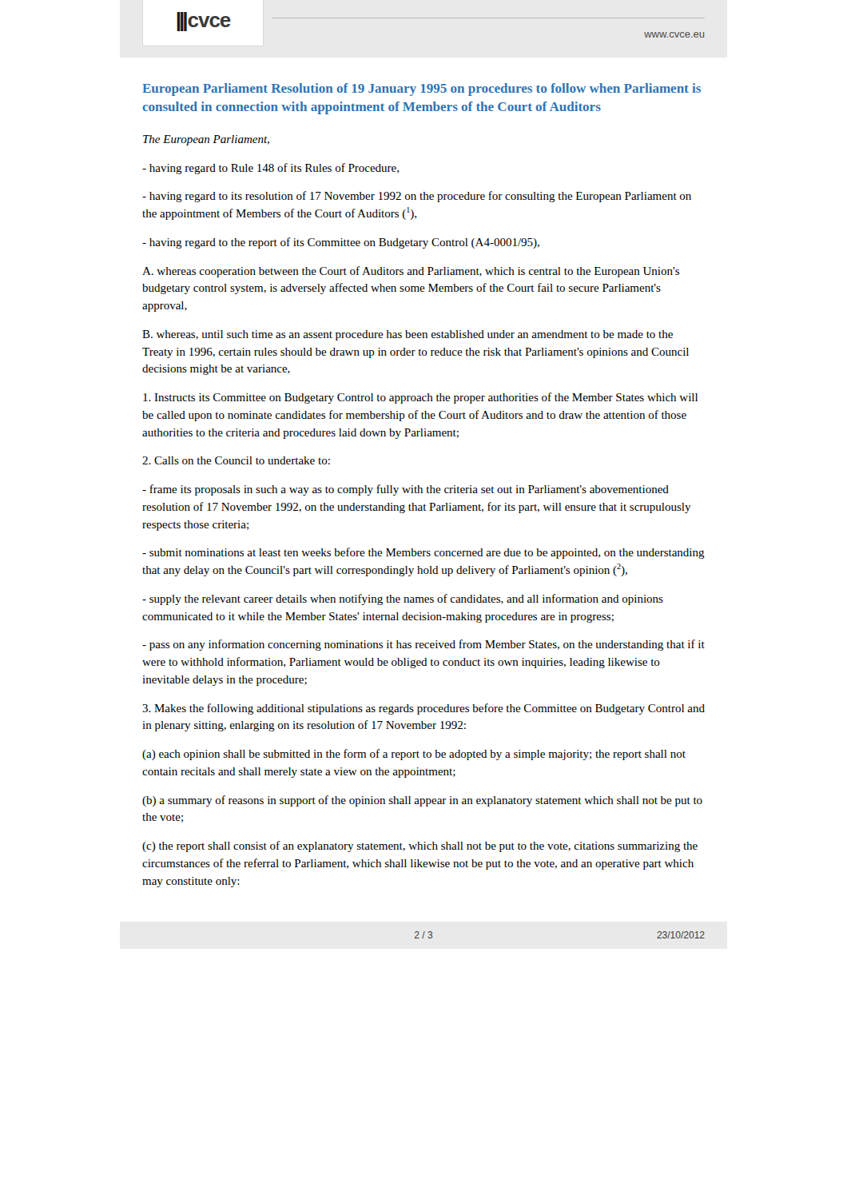|||cvce
www.cvce.eu
European Parliament Resolution of 19 January 1995 on procedures to follow when Parliament is consulted in connection with appointment of Members of the Court of Auditors
The European Parliament,
- having regard to Rule 148 of its Rules of Procedure,
- having regard to its resolution of 17 November 1992 on the procedure for consulting the European Parliament on the appointment of Members of the Court of Auditors (1),
- having regard to the report of its Committee on Budgetary Control (A4-0001/95),
A. whereas cooperation between the Court of Auditors and Parliament, which is central to the European Union's budgetary control system, is adversely affected when some Members of the Court fail to secure Parliament's approval,
B. whereas, until such time as an assent procedure has been established under an amendment to be made to the Treaty in 1996, certain rules should be drawn up in order to reduce the risk that Parliament's opinions and Council decisions might be at variance,
1. Instructs its Committee on Budgetary Control to approach the proper authorities of the Member States which will be called upon to nominate candidates for membership of the Court of Auditors and to draw the attention of those authorities to the criteria and procedures laid down by Parliament;
2. Calls on the Council to undertake to:
- frame its proposals in such a way as to comply fully with the criteria set out in Parliament's abovementioned resolution of 17 November 1992, on the understanding that Parliament, for its part, will ensure that it scrupulously respects those criteria;
- submit nominations at least ten weeks before the Members concerned are due to be appointed, on the understanding that any delay on the Council's part will correspondingly hold up delivery of Parliament's opinion (2),
- supply the relevant career details when notifying the names of candidates, and all information and opinions communicated to it while the Member States' internal decision-making procedures are in progress;
- pass on any information concerning nominations it has received from Member States, on the understanding that if it were to withhold information, Parliament would be obliged to conduct its own inquiries, leading likewise to inevitable delays in the procedure;
3. Makes the following additional stipulations as regards procedures before the Committee on Budgetary Control and in plenary sitting, enlarging on its resolution of 17 November 1992:
(a) each opinion shall be submitted in the form of a report to be adopted by a simple majority; the report shall not contain recitals and shall merely state a view on the appointment;
(b) a summary of reasons in support of the opinion shall appear in an explanatory statement which shall not be put to the vote;
(c) the report shall consist of an explanatory statement, which shall not be put to the vote, citations summarizing the circumstances of the referral to Parliament, which shall likewise not be put to the vote, and an operative part which may constitute only:
2 / 3
23/10/2012